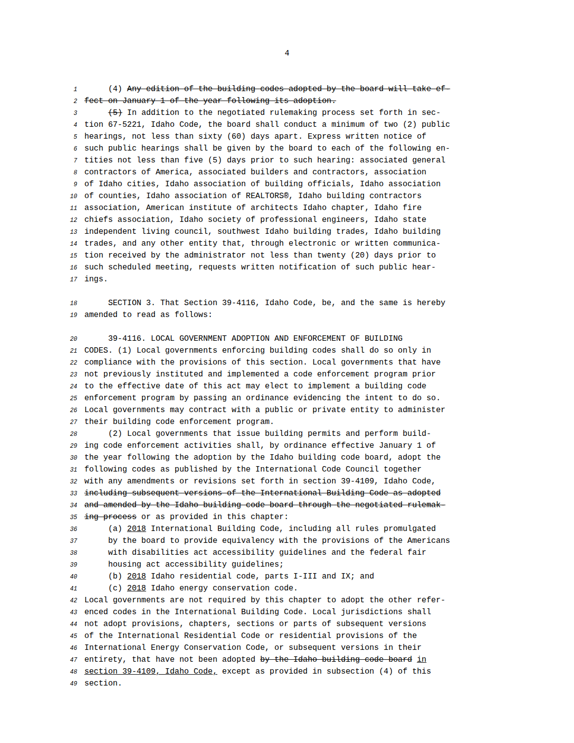4
1 (4) Any edition of the building codes adopted by the board will take ef-
2 fect on January 1 of the year following its adoption.
3 (5) In addition to the negotiated rulemaking process set forth in sec-
4 tion 67-5221, Idaho Code, the board shall conduct a minimum of two (2) public
5 hearings, not less than sixty (60) days apart. Express written notice of
6 such public hearings shall be given by the board to each of the following en-
7 tities not less than five (5) days prior to such hearing: associated general
8 contractors of America, associated builders and contractors, association
9 of Idaho cities, Idaho association of building officials, Idaho association
10 of counties, Idaho association of REALTORS®, Idaho building contractors
11 association, American institute of architects Idaho chapter, Idaho fire
12 chiefs association, Idaho society of professional engineers, Idaho state
13 independent living council, southwest Idaho building trades, Idaho building
14 trades, and any other entity that, through electronic or written communica-
15 tion received by the administrator not less than twenty (20) days prior to
16 such scheduled meeting, requests written notification of such public hear-
17 ings.
18 SECTION 3. That Section 39-4116, Idaho Code, be, and the same is hereby
19 amended to read as follows:
20 39-4116. LOCAL GOVERNMENT ADOPTION AND ENFORCEMENT OF BUILDING
21 CODES. (1) Local governments enforcing building codes shall do so only in
22 compliance with the provisions of this section. Local governments that have
23 not previously instituted and implemented a code enforcement program prior
24 to the effective date of this act may elect to implement a building code
25 enforcement program by passing an ordinance evidencing the intent to do so.
26 Local governments may contract with a public or private entity to administer
27 their building code enforcement program.
28 (2) Local governments that issue building permits and perform build-
29 ing code enforcement activities shall, by ordinance effective January 1 of
30 the year following the adoption by the Idaho building code board, adopt the
31 following codes as published by the International Code Council together
32 with any amendments or revisions set forth in section 39-4109, Idaho Code,
33 including subsequent versions of the International Building Code as adopted
34 and amended by the Idaho building code board through the negotiated rulemak-
35 ing process or as provided in this chapter:
36 (a) 2018 International Building Code, including all rules promulgated
37 by the board to provide equivalency with the provisions of the Americans
38 with disabilities act accessibility guidelines and the federal fair
39 housing act accessibility guidelines;
40 (b) 2018 Idaho residential code, parts I-III and IX; and
41 (c) 2018 Idaho energy conservation code.
42 Local governments are not required by this chapter to adopt the other refer-
43 enced codes in the International Building Code. Local jurisdictions shall
44 not adopt provisions, chapters, sections or parts of subsequent versions
45 of the International Residential Code or residential provisions of the
46 International Energy Conservation Code, or subsequent versions in their
47 entirety, that have not been adopted by the Idaho building code board in
48 section 39-4109, Idaho Code, except as provided in subsection (4) of this
49 section.